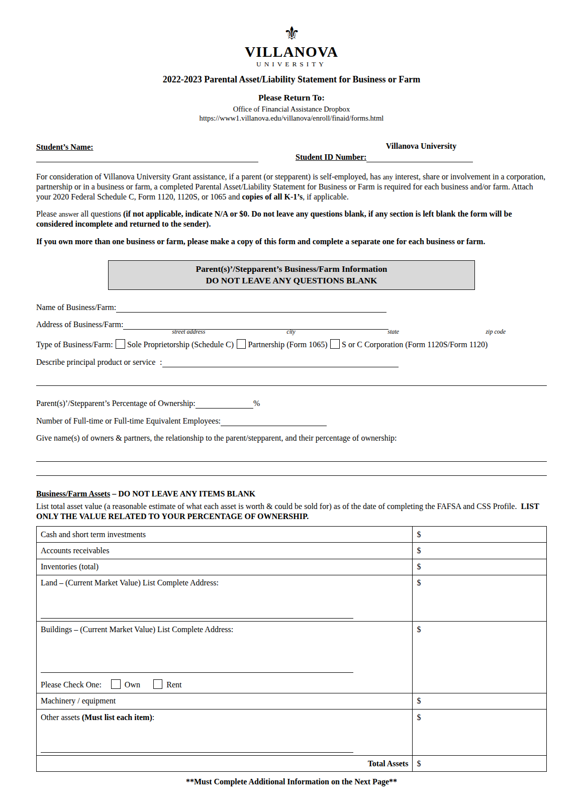⚜
VILLANOVAUNIVERSITY
2022-2023 Parental Asset/Liability Statement for Business or Farm
Please Return To:
Office of Financial Assistance Dropbox
https://www1.villanova.edu/villanova/enroll/finaid/forms.html
Student’s Name:
Villanova University
Student ID Number:
For consideration of Villanova University Grant assistance, if a parent (or stepparent) is self-employed, has any interest, share or involvement in a corporation, partnership or in a business or farm, a completed Parental Asset/Liability Statement for Business or Farm is required for each business and/or farm. Attach your 2020 Federal Schedule C, Form 1120, 1120S, or 1065 and copies of all K-1’s, if applicable.
Please answer all questions (if not applicable, indicate N/A or $0. Do not leave any questions blank, if any section is left blank the form will be considered incomplete and returned to the sender).
If you own more than one business or farm, please make a copy of this form and complete a separate one for each business or farm.
Parent(s)’/Stepparent’s Business/Farm Information
DO NOT LEAVE ANY QUESTIONS BLANK
Name of Business/Farm:
Address of Business/Farm:
street address city state zip code
Type of Business/Farm: Sole Proprietorship (Schedule C) Partnership (Form 1065) S or C Corporation (Form 1120S/Form 1120)
Describe principal product or service :
Parent(s)’/Stepparent’s Percentage of Ownership: %
Number of Full-time or Full-time Equivalent Employees:
Give name(s) of owners & partners, the relationship to the parent/stepparent, and their percentage of ownership:
Business/Farm Assets – DO NOT LEAVE ANY ITEMS BLANK
List total asset value (a reasonable estimate of what each asset is worth & could be sold for) as of the date of completing the FAFSA and CSS Profile. LIST ONLY THE VALUE RELATED TO YOUR PERCENTAGE OF OWNERSHIP.
| Cash and short term investments | $ |
| Accounts receivables | $ |
| Inventories (total) | $ |
| Land – (Current Market Value) List Complete Address: | $ |
| Buildings – (Current Market Value) List Complete Address: Please Check One: Own Rent | $ |
| Machinery / equipment | $ |
| Other assets (Must list each item) : | $ |
| Total Assets | $ |
**Must Complete Additional Information on the Next Page**